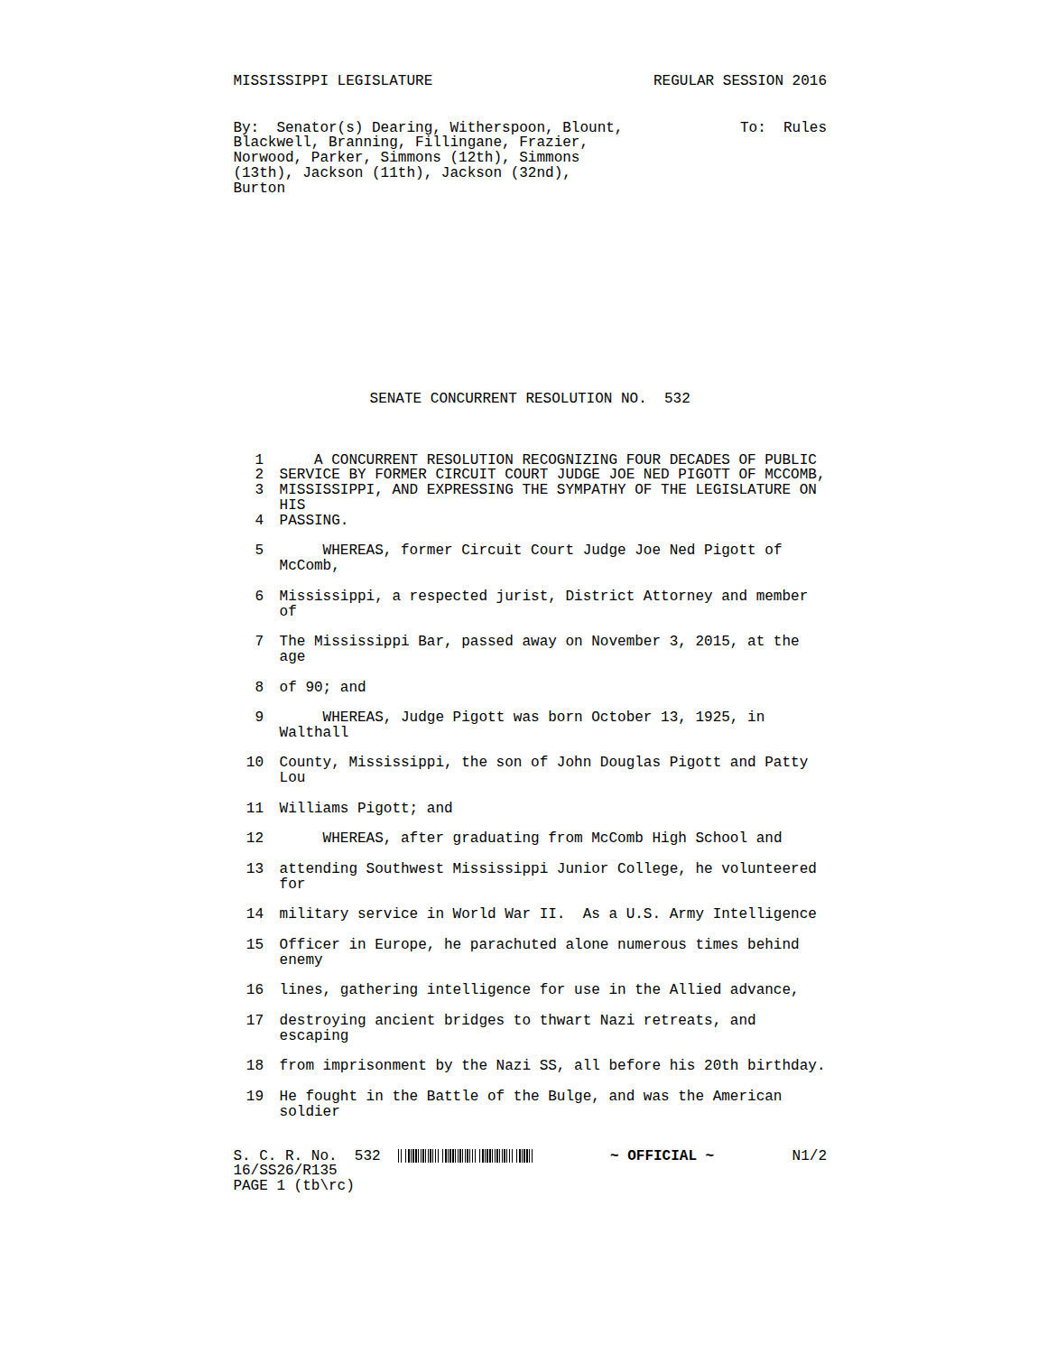MISSISSIPPI LEGISLATURE REGULAR SESSION 2016
By: Senator(s) Dearing, Witherspoon, Blount, Blackwell, Branning, Fillingane, Frazier, Norwood, Parker, Simmons (12th), Simmons (13th), Jackson (11th), Jackson (32nd), Burton
To: Rules
SENATE CONCURRENT RESOLUTION NO. 532
1 A CONCURRENT RESOLUTION RECOGNIZING FOUR DECADES OF PUBLIC
2 SERVICE BY FORMER CIRCUIT COURT JUDGE JOE NED PIGOTT OF MCCOMB,
3 MISSISSIPPI, AND EXPRESSING THE SYMPATHY OF THE LEGISLATURE ON HIS
4 PASSING.
5 WHEREAS, former Circuit Court Judge Joe Ned Pigott of McComb,
6 Mississippi, a respected jurist, District Attorney and member of
7 The Mississippi Bar, passed away on November 3, 2015, at the age
8 of 90; and
9 WHEREAS, Judge Pigott was born October 13, 1925, in Walthall
10 County, Mississippi, the son of John Douglas Pigott and Patty Lou
11 Williams Pigott; and
12 WHEREAS, after graduating from McComb High School and
13 attending Southwest Mississippi Junior College, he volunteered for
14 military service in World War II. As a U.S. Army Intelligence
15 Officer in Europe, he parachuted alone numerous times behind enemy
16 lines, gathering intelligence for use in the Allied advance,
17 destroying ancient bridges to thwart Nazi retreats, and escaping
18 from imprisonment by the Nazi SS, all before his 20th birthday.
19 He fought in the Battle of the Bulge, and was the American soldier
S. C. R. No. 532 ~ OFFICIAL ~ N1/2
16/SS26/R135 PAGE 1 (tb\rc)